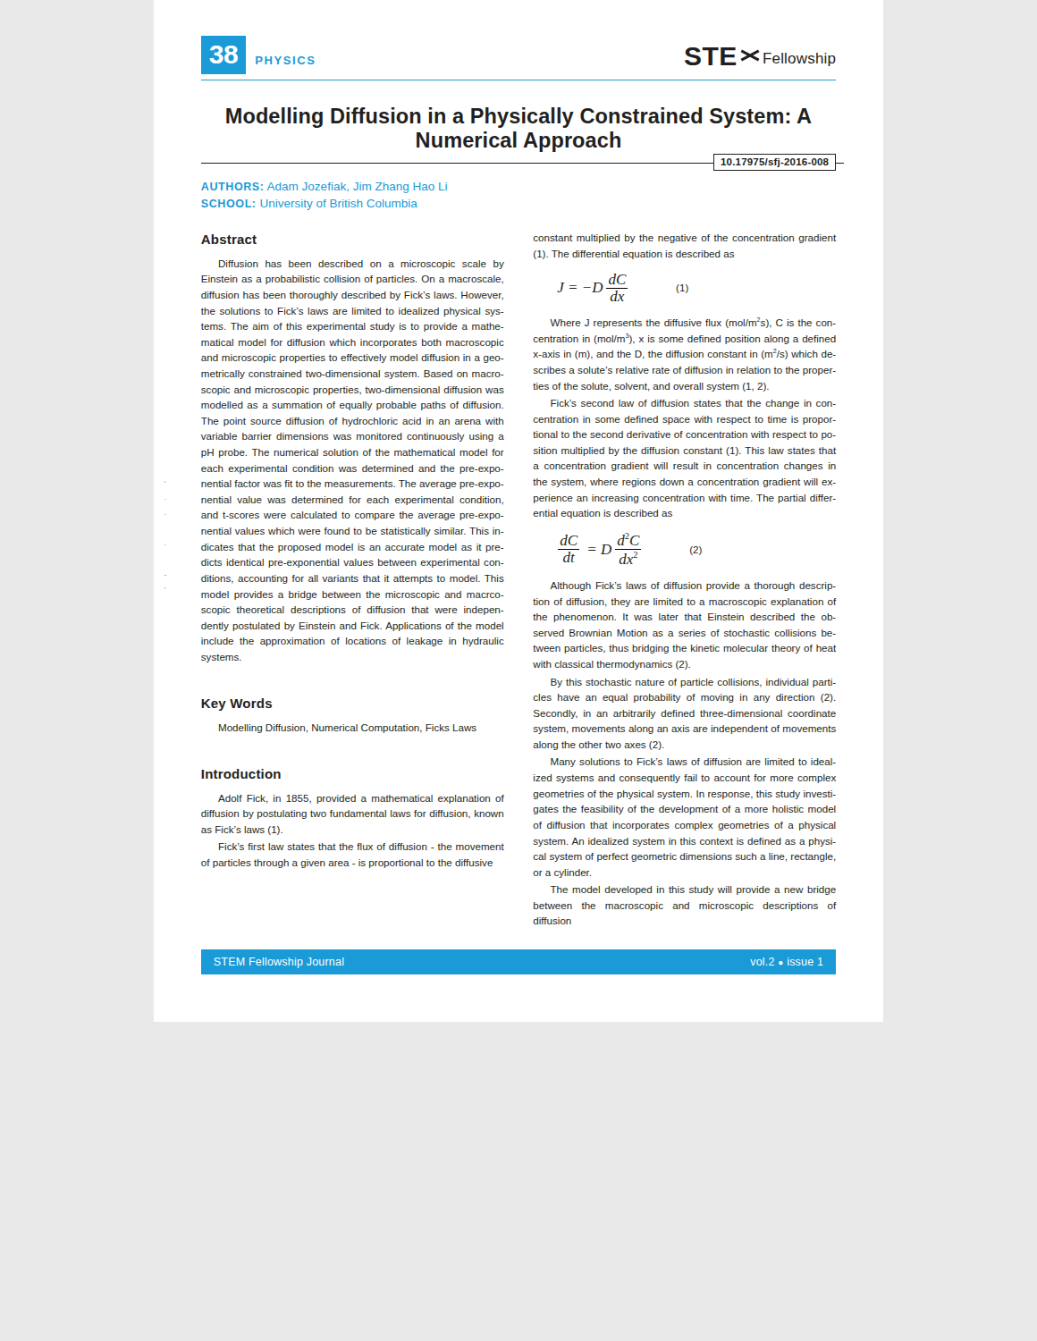38
Physics
STE Fellowship
Modelling Diffusion in a Physically Constrained System: A Numerical Approach
10.17975/sfj-2016-008
Authors: Adam Jozefiak, Jim Zhang Hao Li
School: University of British Columbia
Abstract
Diffusion has been described on a microscopic scale by Einstein as a probabilistic collision of particles. On a macroscale, diffusion has been thoroughly described by Fick’s laws. However, the solutions to Fick’s laws are limited to idealized physical systems. The aim of this experimental study is to provide a mathematical model for diffusion which incorporates both macroscopic and microscopic properties to effectively model diffusion in a geometrically constrained two-dimensional system. Based on macroscopic and microscopic properties, two-dimensional diffusion was modelled as a summation of equally probable paths of diffusion. The point source diffusion of hydrochloric acid in an arena with variable barrier dimensions was monitored continuously using a pH probe. The numerical solution of the mathematical model for each experimental condition was determined and the pre-exponential factor was fit to the measurements. The average pre-exponential value was determined for each experimental condition, and t-scores were calculated to compare the average pre-exponential values which were found to be statistically similar. This indicates that the proposed model is an accurate model as it predicts identical pre-exponential values between experimental conditions, accounting for all variants that it attempts to model. This model provides a bridge between the microscopic and macrcoscopic theoretical descriptions of diffusion that were independently postulated by Einstein and Fick. Applications of the model include the approximation of locations of leakage in hydraulic systems.
Key Words
Modelling Diffusion, Numerical Computation, Ficks Laws
Introduction
Adolf Fick, in 1855, provided a mathematical explanation of diffusion by postulating two fundamental laws for diffusion, known as Fick’s laws (1).
Fick’s first law states that the flux of diffusion - the movement of particles through a given area - is proportional to the diffusive
constant multiplied by the negative of the concentration gradient (1). The differential equation is described as
J = −DdC dx (1)
Where J represents the diffusive flux (mol/m2s), C is the concentration in (mol/m3), x is some defined position along a defined x-axis in (m), and the D, the diffusion constant in (m2/s) which describes a solute’s relative rate of diffusion in relation to the properties of the solute, solvent, and overall system (1, 2).
Fick’s second law of diffusion states that the change in concentration in some defined space with respect to time is proportional to the second derivative of concentration with respect to position multiplied by the diffusion constant (1). This law states that a concentration gradient will result in concentration changes in the system, where regions down a concentration gradient will experience an increasing concentration with time. The partial differential equation is described as
dC dt = Dd2C dx2 (2)
Although Fick’s laws of diffusion provide a thorough description of diffusion, they are limited to a macroscopic explanation of the phenomenon. It was later that Einstein described the observed Brownian Motion as a series of stochastic collisions between particles, thus bridging the kinetic molecular theory of heat with classical thermodynamics (2).
By this stochastic nature of particle collisions, individual particles have an equal probability of moving in any direction (2). Secondly, in an arbitrarily defined three-dimensional coordinate system, movements along an axis are independent of movements along the other two axes (2).
Many solutions to Fick’s laws of diffusion are limited to idealized systems and consequently fail to account for more complex geometries of the physical system. In response, this study investigates the feasibility of the development of a more holistic model of diffusion that incorporates complex geometries of a physical system. An idealized system in this context is defined as a physical system of perfect geometric dimensions such a line, rectangle, or a cylinder.
The model developed in this study will provide a new bridge between the macroscopic and microscopic descriptions of diffusion
’ · · · - ’
STEM Fellowship Journal
vol.2 ● issue 1